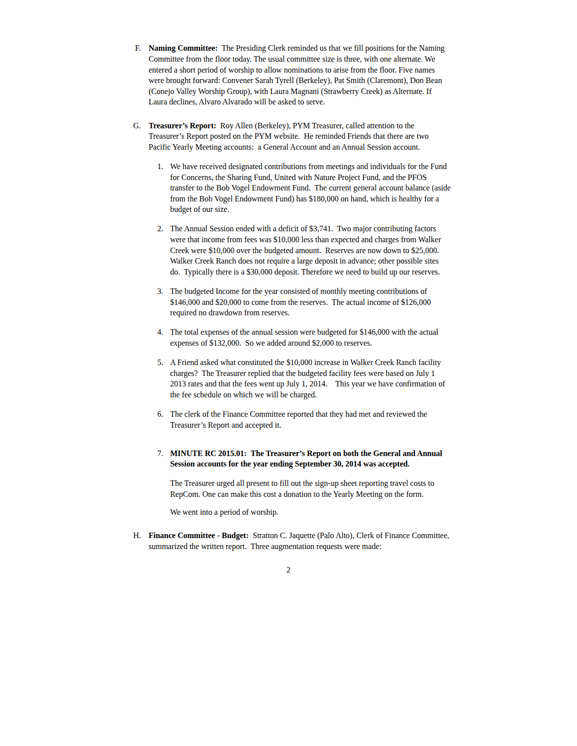Naming Committee: The Presiding Clerk reminded us that we fill positions for the Naming Committee from the floor today. The usual committee size is three, with one alternate. We entered a short period of worship to allow nominations to arise from the floor. Five names were brought forward: Convener Sarah Tyrell (Berkeley), Pat Smith (Claremont), Don Bean (Conejo Valley Worship Group), with Laura Magnani (Strawberry Creek) as Alternate. If Laura declines, Alvaro Alvarado will be asked to serve.
Treasurer’s Report: Roy Allen (Berkeley), PYM Treasurer, called attention to the Treasurer’s Report posted on the PYM website. He reminded Friends that there are two Pacific Yearly Meeting accounts: a General Account and an Annual Session account.
We have received designated contributions from meetings and individuals for the Fund for Concerns, the Sharing Fund, United with Nature Project Fund, and the PFOS transfer to the Bob Vogel Endowment Fund. The current general account balance (aside from the Bob Vogel Endowment Fund) has $180,000 on hand, which is healthy for a budget of our size.
The Annual Session ended with a deficit of $3,741. Two major contributing factors were that income from fees was $10,000 less than expected and charges from Walker Creek were $10,000 over the budgeted amount. Reserves are now down to $25,000. Walker Creek Ranch does not require a large deposit in advance; other possible sites do. Typically there is a $30,000 deposit. Therefore we need to build up our reserves.
The budgeted Income for the year consisted of monthly meeting contributions of $146,000 and $20,000 to come from the reserves. The actual income of $126,000 required no drawdown from reserves.
The total expenses of the annual session were budgeted for $146,000 with the actual expenses of $132,000. So we added around $2,000 to reserves.
A Friend asked what constituted the $10,000 increase in Walker Creek Ranch facility charges? The Treasurer replied that the budgeted facility fees were based on July 1 2013 rates and that the fees went up July 1, 2014. This year we have confirmation of the fee schedule on which we will be charged.
The clerk of the Finance Committee reported that they had met and reviewed the Treasurer’s Report and accepted it.
MINUTE RC 2015.01: The Treasurer’s Report on both the General and Annual Session accounts for the year ending September 30, 2014 was accepted.
The Treasurer urged all present to fill out the sign-up sheet reporting travel costs to RepCom. One can make this cost a donation to the Yearly Meeting on the form.
We went into a period of worship.
Finance Committee - Budget: Stratton C. Jaquette (Palo Alto), Clerk of Finance Committee, summarized the written report. Three augmentation requests were made:
2